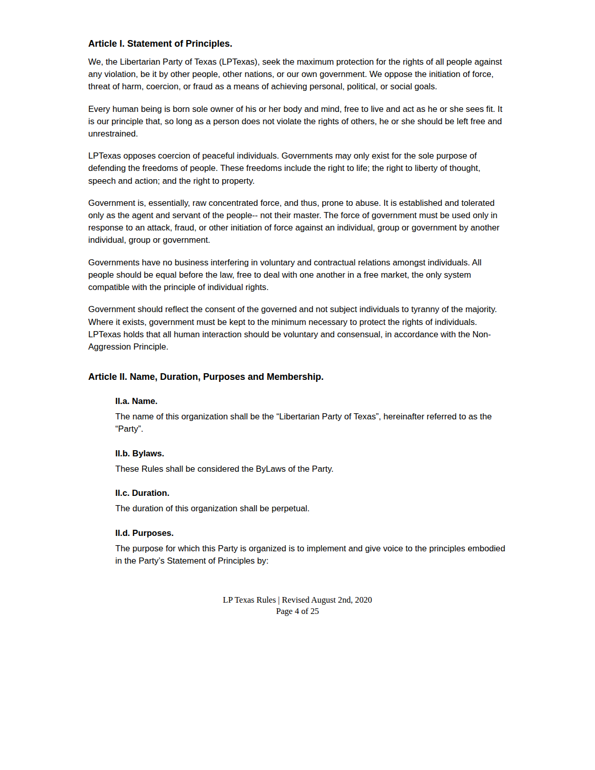Article I. Statement of Principles.
We, the Libertarian Party of Texas (LPTexas), seek the maximum protection for the rights of all people against any violation, be it by other people, other nations, or our own government. We oppose the initiation of force, threat of harm, coercion, or fraud as a means of achieving personal, political, or social goals.
Every human being is born sole owner of his or her body and mind, free to live and act as he or she sees fit. It is our principle that, so long as a person does not violate the rights of others, he or she should be left free and unrestrained.
LPTexas opposes coercion of peaceful individuals. Governments may only exist for the sole purpose of defending the freedoms of people. These freedoms include the right to life; the right to liberty of thought, speech and action; and the right to property.
Government is, essentially, raw concentrated force, and thus, prone to abuse. It is established and tolerated only as the agent and servant of the people-- not their master. The force of government must be used only in response to an attack, fraud, or other initiation of force against an individual, group or government by another individual, group or government.
Governments have no business interfering in voluntary and contractual relations amongst individuals. All people should be equal before the law, free to deal with one another in a free market, the only system compatible with the principle of individual rights.
Government should reflect the consent of the governed and not subject individuals to tyranny of the majority. Where it exists, government must be kept to the minimum necessary to protect the rights of individuals. LPTexas holds that all human interaction should be voluntary and consensual, in accordance with the Non-Aggression Principle.
Article II. Name, Duration, Purposes and Membership.
II.a. Name.
The name of this organization shall be the “Libertarian Party of Texas”, hereinafter referred to as the “Party”.
II.b. Bylaws.
These Rules shall be considered the ByLaws of the Party.
II.c. Duration.
The duration of this organization shall be perpetual.
II.d. Purposes.
The purpose for which this Party is organized is to implement and give voice to the principles embodied in the Party’s Statement of Principles by:
LP Texas Rules | Revised August 2nd, 2020
Page 4 of 25